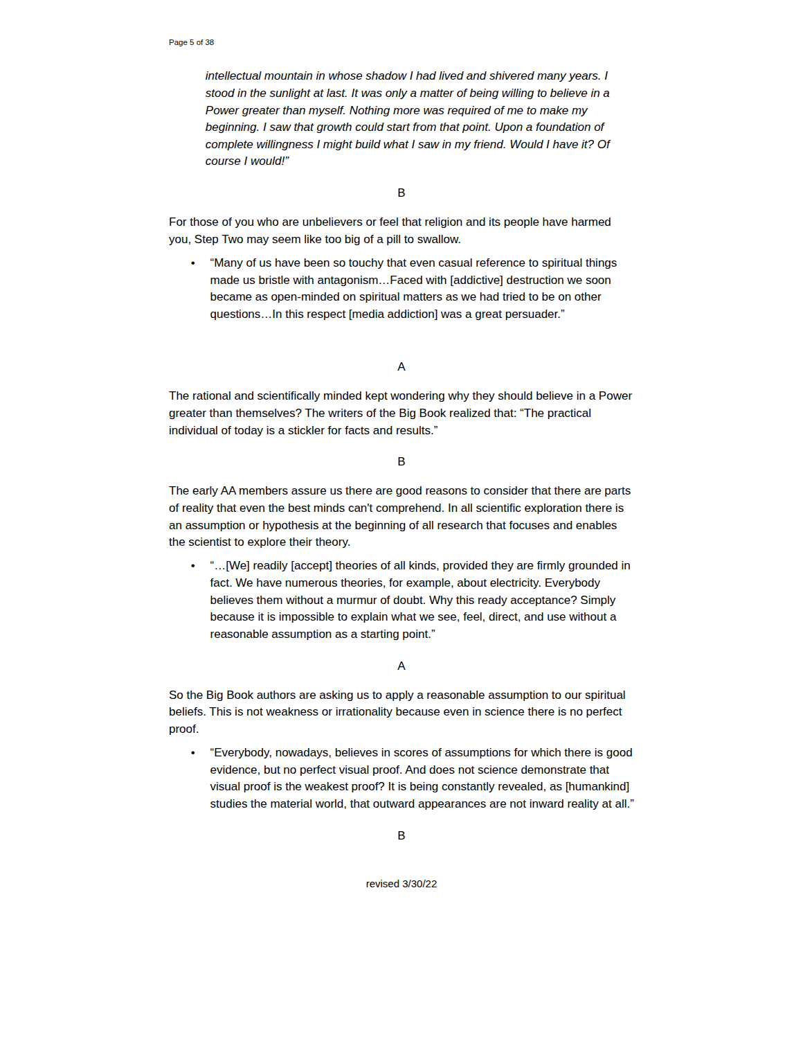Page 5 of 38
intellectual mountain in whose shadow I had lived and shivered many years. I stood in the sunlight at last. It was only a matter of being willing to believe in a Power greater than myself. Nothing more was required of me to make my beginning. I saw that growth could start from that point. Upon a foundation of complete willingness I might build what I saw in my friend. Would I have it? Of course I would!”
B
For those of you who are unbelievers or feel that religion and its people have harmed you, Step Two may seem like too big of a pill to swallow.
“Many of us have been so touchy that even casual reference to spiritual things made us bristle with antagonism…Faced with [addictive] destruction we soon became as open-minded on spiritual matters as we had tried to be on other questions…In this respect [media addiction] was a great persuader.”
A
The rational and scientifically minded kept wondering why they should believe in a Power greater than themselves? The writers of the Big Book realized that: “The practical individual of today is a stickler for facts and results.”
B
The early AA members assure us there are good reasons to consider that there are parts of reality that even the best minds can't comprehend. In all scientific exploration there is an assumption or hypothesis at the beginning of all research that focuses and enables the scientist to explore their theory.
“…[We] readily [accept] theories of all kinds, provided they are firmly grounded in fact. We have numerous theories, for example, about electricity. Everybody believes them without a murmur of doubt. Why this ready acceptance? Simply because it is impossible to explain what we see, feel, direct, and use without a reasonable assumption as a starting point.”
A
So the Big Book authors are asking us to apply a reasonable assumption to our spiritual beliefs. This is not weakness or irrationality because even in science there is no perfect proof.
“Everybody, nowadays, believes in scores of assumptions for which there is good evidence, but no perfect visual proof. And does not science demonstrate that visual proof is the weakest proof? It is being constantly revealed, as [humankind] studies the material world, that outward appearances are not inward reality at all.”
B
revised 3/30/22